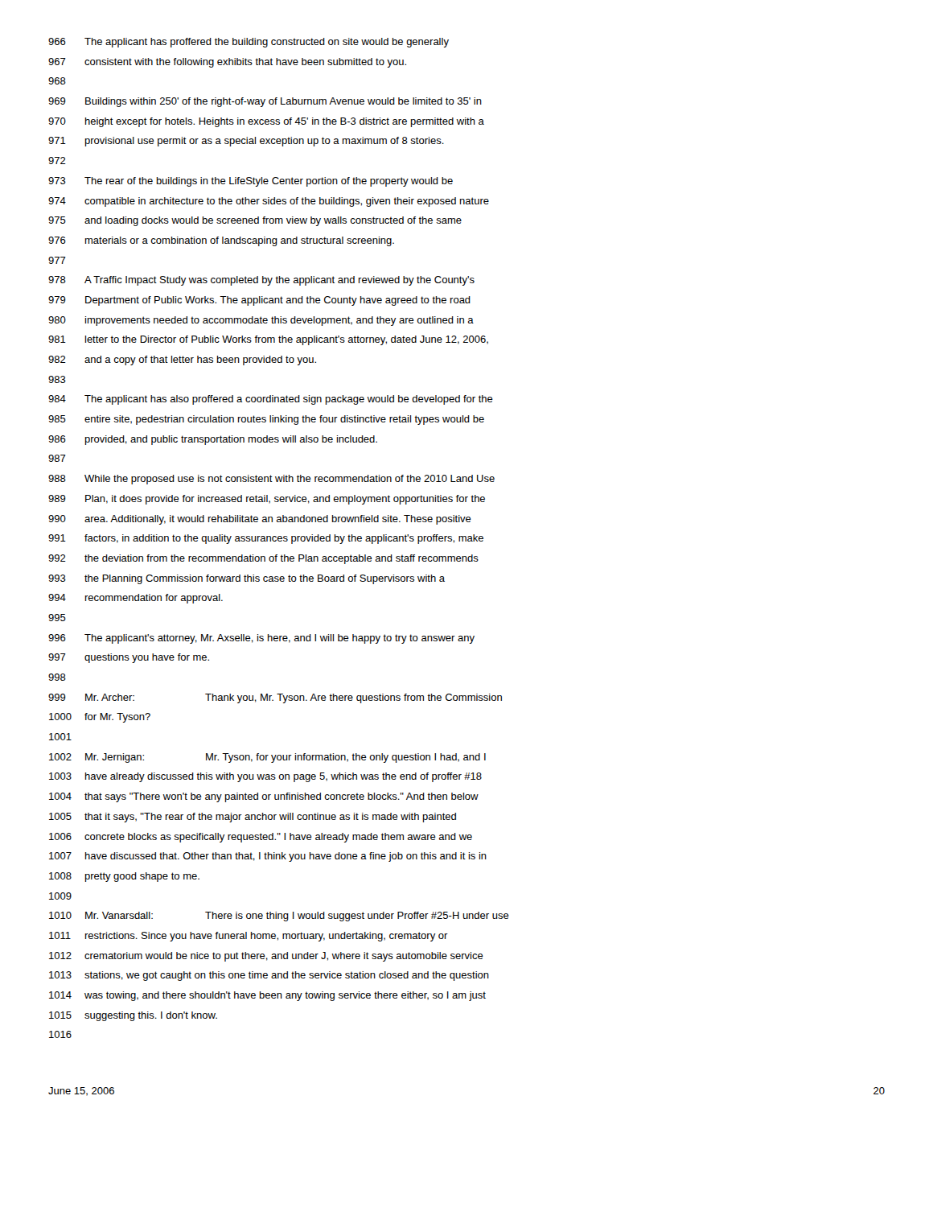| 966 | The applicant has proffered the building constructed on site would be generally |
| 967 | consistent with the following exhibits that have been submitted to you. |
| 968 | |
| 969 | Buildings within 250' of the right-of-way of Laburnum Avenue would be limited to 35' in |
| 970 | height except for hotels. Heights in excess of 45' in the B-3 district are permitted with a |
| 971 | provisional use permit or as a special exception up to a maximum of 8 stories. |
| 972 | |
| 973 | The rear of the buildings in the LifeStyle Center portion of the property would be |
| 974 | compatible in architecture to the other sides of the buildings, given their exposed nature |
| 975 | and loading docks would be screened from view by walls constructed of the same |
| 976 | materials or a combination of landscaping and structural screening. |
| 977 | |
| 978 | A Traffic Impact Study was completed by the applicant and reviewed by the County's |
| 979 | Department of Public Works. The applicant and the County have agreed to the road |
| 980 | improvements needed to accommodate this development, and they are outlined in a |
| 981 | letter to the Director of Public Works from the applicant's attorney, dated June 12, 2006, |
| 982 | and a copy of that letter has been provided to you. |
| 983 | |
| 984 | The applicant has also proffered a coordinated sign package would be developed for the |
| 985 | entire site, pedestrian circulation routes linking the four distinctive retail types would be |
| 986 | provided, and public transportation modes will also be included. |
| 987 | |
| 988 | While the proposed use is not consistent with the recommendation of the 2010 Land Use |
| 989 | Plan, it does provide for increased retail, service, and employment opportunities for the |
| 990 | area. Additionally, it would rehabilitate an abandoned brownfield site. These positive |
| 991 | factors, in addition to the quality assurances provided by the applicant's proffers, make |
| 992 | the deviation from the recommendation of the Plan acceptable and staff recommends |
| 993 | the Planning Commission forward this case to the Board of Supervisors with a |
| 994 | recommendation for approval. |
| 995 | |
| 996 | The applicant's attorney, Mr. Axselle, is here, and I will be happy to try to answer any |
| 997 | questions you have for me. |
| 998 | |
| 999 | Mr. Archer: Thank you, Mr. Tyson. Are there questions from the Commission |
| 1000 | for Mr. Tyson? |
| 1001 | |
| 1002 | Mr. Jernigan: Mr. Tyson, for your information, the only question I had, and I |
| 1003 | have already discussed this with you was on page 5, which was the end of proffer #18 |
| 1004 | that says "There won't be any painted or unfinished concrete blocks." And then below |
| 1005 | that it says, "The rear of the major anchor will continue as it is made with painted |
| 1006 | concrete blocks as specifically requested." I have already made them aware and we |
| 1007 | have discussed that. Other than that, I think you have done a fine job on this and it is in |
| 1008 | pretty good shape to me. |
| 1009 | |
| 1010 | Mr. Vanarsdall: There is one thing I would suggest under Proffer #25-H under use |
| 1011 | restrictions. Since you have funeral home, mortuary, undertaking, crematory or |
| 1012 | crematorium would be nice to put there, and under J, where it says automobile service |
| 1013 | stations, we got caught on this one time and the service station closed and the question |
| 1014 | was towing, and there shouldn't have been any towing service there either, so I am just |
| 1015 | suggesting this. I don't know. |
| 1016 | |
June 15, 2006 20